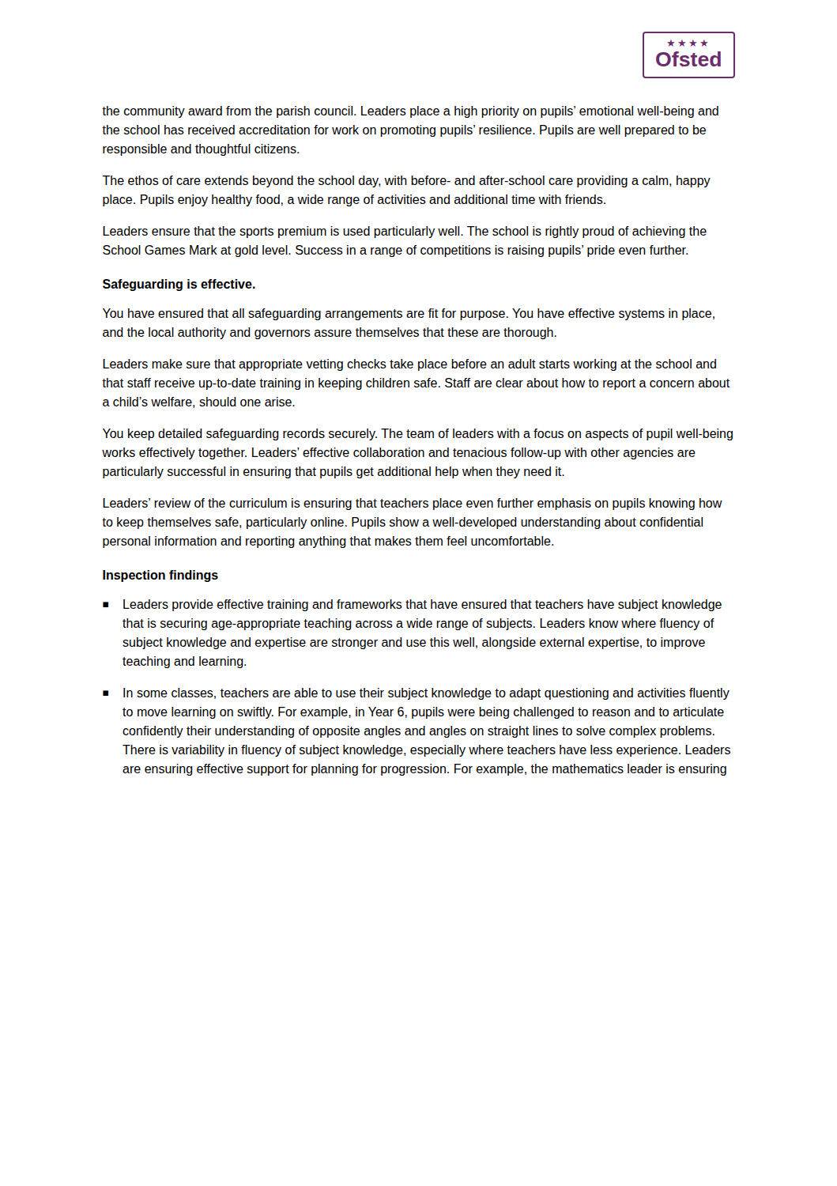★★★★ Ofsted
the community award from the parish council. Leaders place a high priority on pupils’ emotional well-being and the school has received accreditation for work on promoting pupils’ resilience. Pupils are well prepared to be responsible and thoughtful citizens.
The ethos of care extends beyond the school day, with before- and after-school care providing a calm, happy place. Pupils enjoy healthy food, a wide range of activities and additional time with friends.
Leaders ensure that the sports premium is used particularly well. The school is rightly proud of achieving the School Games Mark at gold level. Success in a range of competitions is raising pupils’ pride even further.
Safeguarding is effective.
You have ensured that all safeguarding arrangements are fit for purpose. You have effective systems in place, and the local authority and governors assure themselves that these are thorough.
Leaders make sure that appropriate vetting checks take place before an adult starts working at the school and that staff receive up-to-date training in keeping children safe. Staff are clear about how to report a concern about a child’s welfare, should one arise.
You keep detailed safeguarding records securely. The team of leaders with a focus on aspects of pupil well-being works effectively together. Leaders’ effective collaboration and tenacious follow-up with other agencies are particularly successful in ensuring that pupils get additional help when they need it.
Leaders’ review of the curriculum is ensuring that teachers place even further emphasis on pupils knowing how to keep themselves safe, particularly online. Pupils show a well-developed understanding about confidential personal information and reporting anything that makes them feel uncomfortable.
Inspection findings
Leaders provide effective training and frameworks that have ensured that teachers have subject knowledge that is securing age-appropriate teaching across a wide range of subjects. Leaders know where fluency of subject knowledge and expertise are stronger and use this well, alongside external expertise, to improve teaching and learning.
In some classes, teachers are able to use their subject knowledge to adapt questioning and activities fluently to move learning on swiftly. For example, in Year 6, pupils were being challenged to reason and to articulate confidently their understanding of opposite angles and angles on straight lines to solve complex problems. There is variability in fluency of subject knowledge, especially where teachers have less experience. Leaders are ensuring effective support for planning for progression. For example, the mathematics leader is ensuring